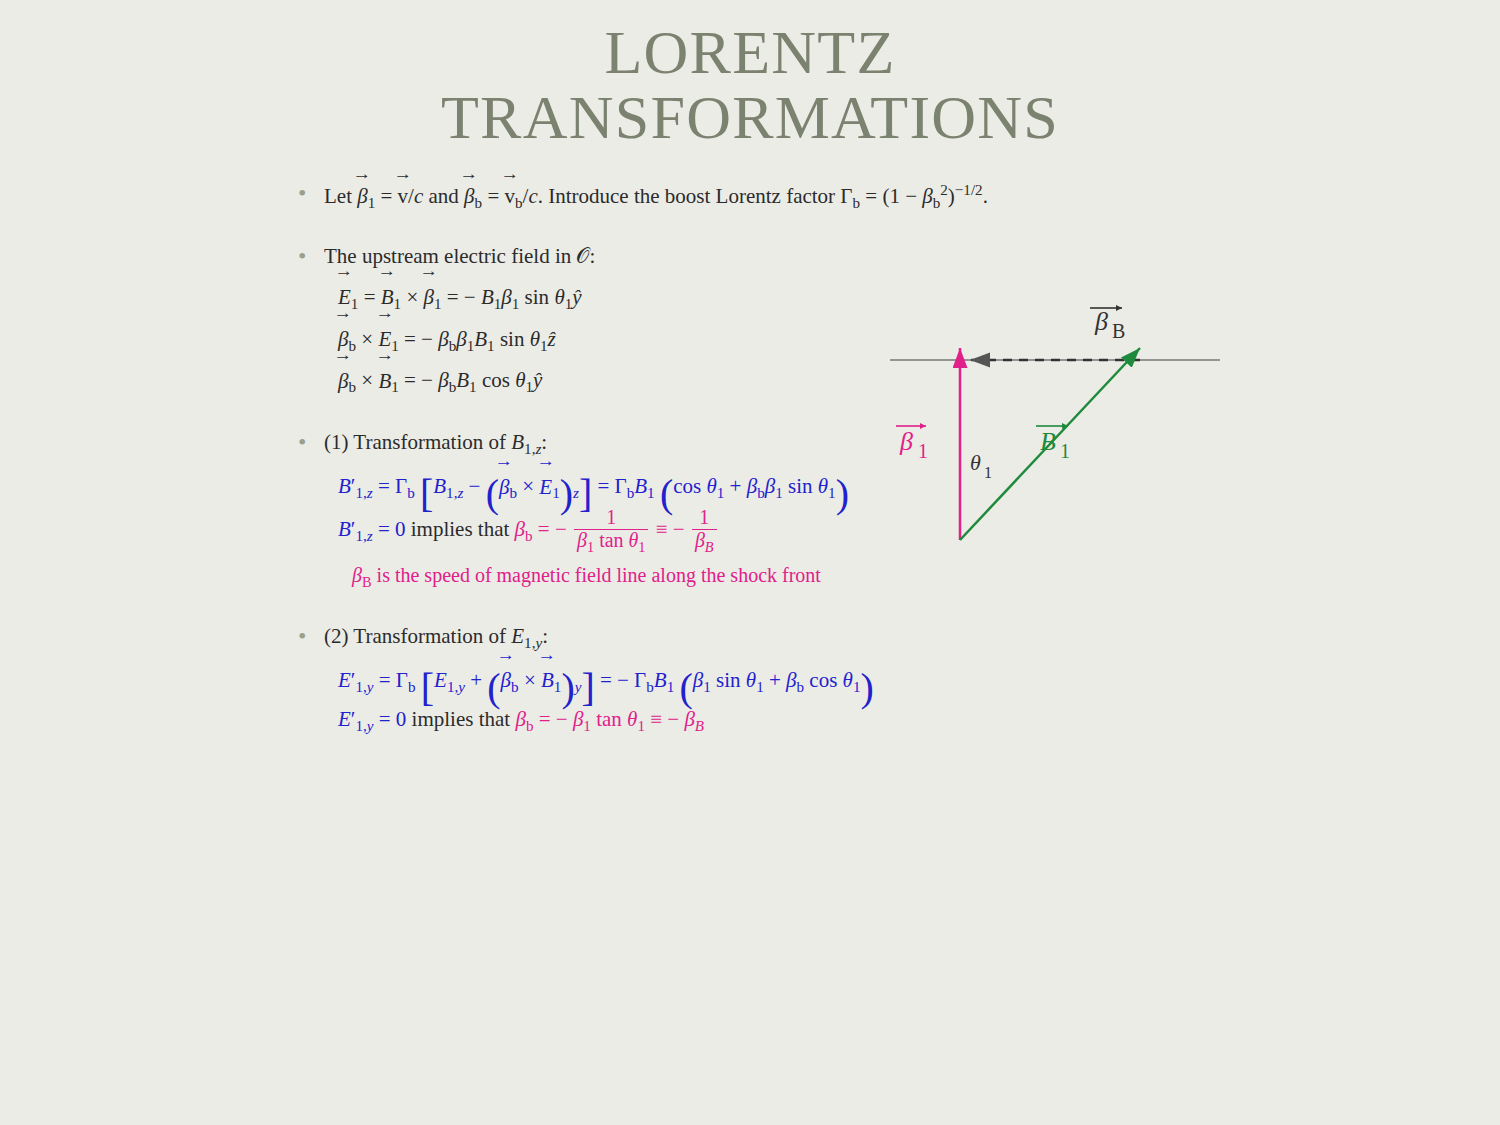LORENTZ
TRANSFORMATIONS
Let β1 = v/c and βb = vb/c. Introduce the boost Lorentz factor Γb = (1 − βb2)−1/2.
The upstream electric field in 𝒪:
E1 = B1 × β1 = − B1β1 sin θ1ŷ
βb × E1 = − βbβ1B1 sin θ1ẑ
βb × B1 = − βbB1 cos θ1ŷ
(1) Transformation of B1,z:
B′1,z = Γb [B1,z − (βb × E1)z] = ΓbB1 (cos θ1 + βbβ1 sin θ1)
B′1,z = 0 implies that βb = − 1 β1 tan θ1 ≡ − 1 βB
βB is the speed of magnetic field line along the shock front
(2) Transformation of E1,y:
E′1,y = Γb [E1,y + (βb × B1)y] = − ΓbB1 (β1 sin θ1 + βb cos θ1)
E′1,y = 0 implies that βb = − β1 tan θ1 ≡ − βB
β B β 1 B 1 θ 1